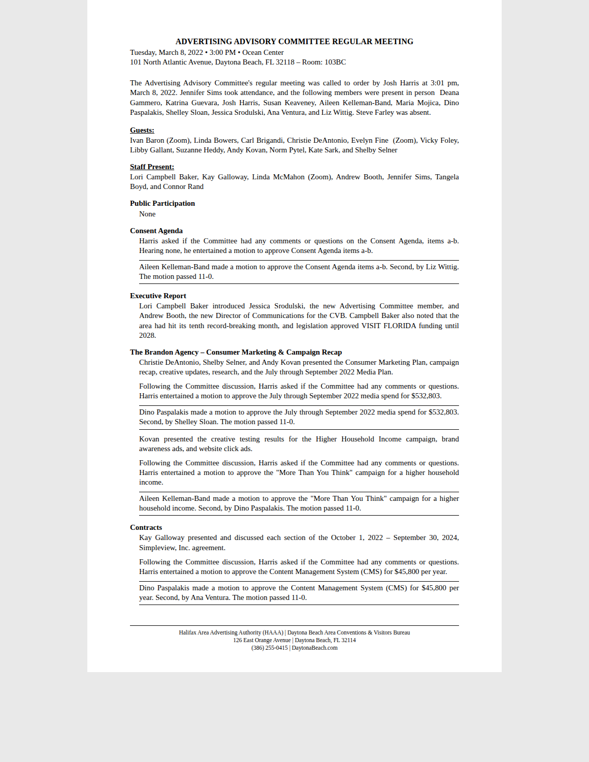ADVERTISING ADVISORY COMMITTEE REGULAR MEETING
Tuesday, March 8, 2022 • 3:00 PM • Ocean Center
101 North Atlantic Avenue, Daytona Beach, FL 32118 – Room: 103BC
The Advertising Advisory Committee's regular meeting was called to order by Josh Harris at 3:01 pm, March 8, 2022. Jennifer Sims took attendance, and the following members were present in person Deana Gammero, Katrina Guevara, Josh Harris, Susan Keaveney, Aileen Kelleman-Band, Maria Mojica, Dino Paspalakis, Shelley Sloan, Jessica Srodulski, Ana Ventura, and Liz Wittig. Steve Farley was absent.
Guests:
Ivan Baron (Zoom), Linda Bowers, Carl Brigandi, Christie DeAntonio, Evelyn Fine (Zoom), Vicky Foley, Libby Gallant, Suzanne Heddy, Andy Kovan, Norm Pytel, Kate Sark, and Shelby Selner
Staff Present:
Lori Campbell Baker, Kay Galloway, Linda McMahon (Zoom), Andrew Booth, Jennifer Sims, Tangela Boyd, and Connor Rand
Public Participation
None
Consent Agenda
Harris asked if the Committee had any comments or questions on the Consent Agenda, items a-b. Hearing none, he entertained a motion to approve Consent Agenda items a-b.
Aileen Kelleman-Band made a motion to approve the Consent Agenda items a-b. Second, by Liz Wittig. The motion passed 11-0.
Executive Report
Lori Campbell Baker introduced Jessica Srodulski, the new Advertising Committee member, and Andrew Booth, the new Director of Communications for the CVB. Campbell Baker also noted that the area had hit its tenth record-breaking month, and legislation approved VISIT FLORIDA funding until 2028.
The Brandon Agency – Consumer Marketing & Campaign Recap
Christie DeAntonio, Shelby Selner, and Andy Kovan presented the Consumer Marketing Plan, campaign recap, creative updates, research, and the July through September 2022 Media Plan.
Following the Committee discussion, Harris asked if the Committee had any comments or questions. Harris entertained a motion to approve the July through September 2022 media spend for $532,803.
Dino Paspalakis made a motion to approve the July through September 2022 media spend for $532,803. Second, by Shelley Sloan. The motion passed 11-0.
Kovan presented the creative testing results for the Higher Household Income campaign, brand awareness ads, and website click ads.
Following the Committee discussion, Harris asked if the Committee had any comments or questions. Harris entertained a motion to approve the "More Than You Think" campaign for a higher household income.
Aileen Kelleman-Band made a motion to approve the "More Than You Think" campaign for a higher household income. Second, by Dino Paspalakis. The motion passed 11-0.
Contracts
Kay Galloway presented and discussed each section of the October 1, 2022 – September 30, 2024, Simpleview, Inc. agreement.
Following the Committee discussion, Harris asked if the Committee had any comments or questions. Harris entertained a motion to approve the Content Management System (CMS) for $45,800 per year.
Dino Paspalakis made a motion to approve the Content Management System (CMS) for $45,800 per year. Second, by Ana Ventura. The motion passed 11-0.
Halifax Area Advertising Authority (HAAA) | Daytona Beach Area Conventions & Visitors Bureau
126 East Orange Avenue | Daytona Beach, FL 32114
(386) 255-0415 | DaytonaBeach.com